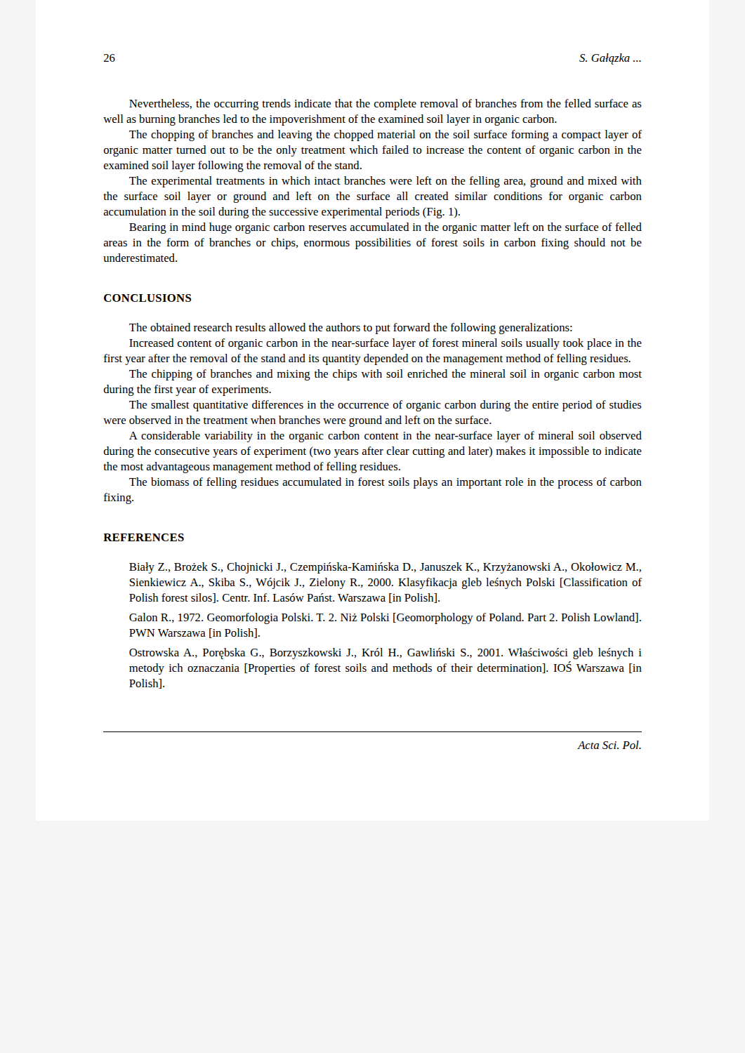26 S. Gałązka ...
Nevertheless, the occurring trends indicate that the complete removal of branches from the felled surface as well as burning branches led to the impoverishment of the examined soil layer in organic carbon.
The chopping of branches and leaving the chopped material on the soil surface forming a compact layer of organic matter turned out to be the only treatment which failed to increase the content of organic carbon in the examined soil layer following the removal of the stand.
The experimental treatments in which intact branches were left on the felling area, ground and mixed with the surface soil layer or ground and left on the surface all created similar conditions for organic carbon accumulation in the soil during the successive experimental periods (Fig. 1).
Bearing in mind huge organic carbon reserves accumulated in the organic matter left on the surface of felled areas in the form of branches or chips, enormous possibilities of forest soils in carbon fixing should not be underestimated.
CONCLUSIONS
The obtained research results allowed the authors to put forward the following generalizations:
Increased content of organic carbon in the near-surface layer of forest mineral soils usually took place in the first year after the removal of the stand and its quantity depended on the management method of felling residues.
The chipping of branches and mixing the chips with soil enriched the mineral soil in organic carbon most during the first year of experiments.
The smallest quantitative differences in the occurrence of organic carbon during the entire period of studies were observed in the treatment when branches were ground and left on the surface.
A considerable variability in the organic carbon content in the near-surface layer of mineral soil observed during the consecutive years of experiment (two years after clear cutting and later) makes it impossible to indicate the most advantageous management method of felling residues.
The biomass of felling residues accumulated in forest soils plays an important role in the process of carbon fixing.
REFERENCES
Biały Z., Brożek S., Chojnicki J., Czempińska-Kamińska D., Januszek K., Krzyżanowski A., Okołowicz M., Sienkiewicz A., Skiba S., Wójcik J., Zielony R., 2000. Klasyfikacja gleb leśnych Polski [Classification of Polish forest silos]. Centr. Inf. Lasów Państ. Warszawa [in Polish].
Galon R., 1972. Geomorfologia Polski. T. 2. Niż Polski [Geomorphology of Poland. Part 2. Polish Lowland]. PWN Warszawa [in Polish].
Ostrowska A., Porębska G., Borzyszkowski J., Król H., Gawliński S., 2001. Właściwości gleb leśnych i metody ich oznaczania [Properties of forest soils and methods of their determination]. IOŚ Warszawa [in Polish].
Acta Sci. Pol.